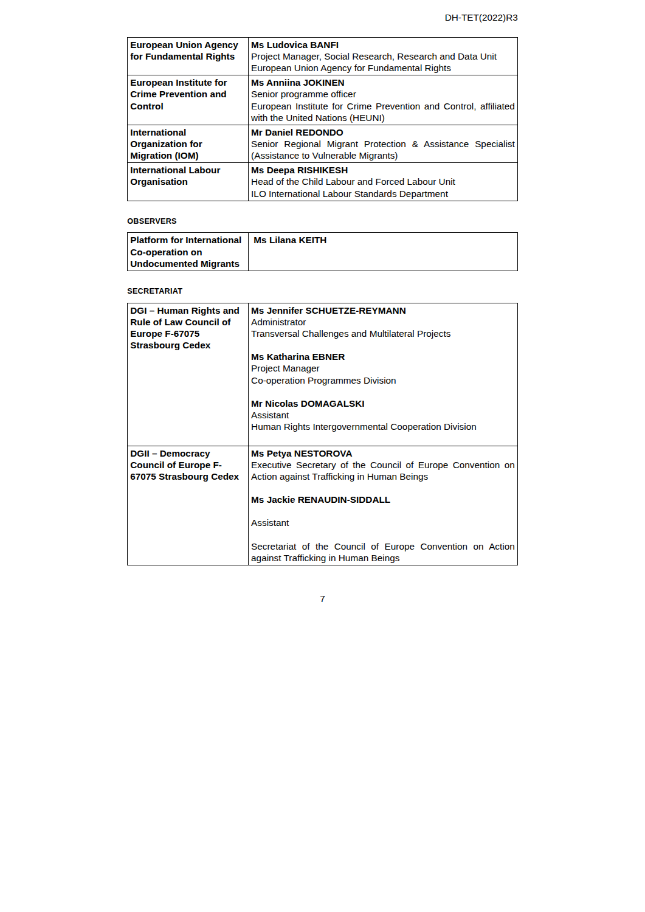DH-TET(2022)R3
| European Union Agency for Fundamental Rights | Ms Ludovica BANFI Project Manager, Social Research, Research and Data Unit European Union Agency for Fundamental Rights |
| European Institute for Crime Prevention and Control | Ms Anniina JOKINEN Senior programme officer European Institute for Crime Prevention and Control, affiliated with the United Nations (HEUNI) |
| International Organization for Migration (IOM) | Mr Daniel REDONDO Senior Regional Migrant Protection & Assistance Specialist (Assistance to Vulnerable Migrants) |
| International Labour Organisation | Ms Deepa RISHIKESH Head of the Child Labour and Forced Labour Unit ILO International Labour Standards Department |
OBSERVERS
| Platform for International Co-operation on Undocumented Migrants | Ms Lilana KEITH |
SECRETARIAT
| DGI – Human Rights and Rule of Law Council of Europe F-67075 Strasbourg Cedex | Ms Jennifer SCHUETZE-REYMANN Administrator Transversal Challenges and Multilateral Projects Ms Katharina EBNER Project Manager Co-operation Programmes Division Mr Nicolas DOMAGALSKI Assistant Human Rights Intergovernmental Cooperation Division |
| DGII – Democracy Council of Europe F-67075 Strasbourg Cedex | Ms Petya NESTOROVA Executive Secretary of the Council of Europe Convention on Action against Trafficking in Human Beings Ms Jackie RENAUDIN-SIDDALL Assistant Secretariat of the Council of Europe Convention on Action against Trafficking in Human Beings |
7